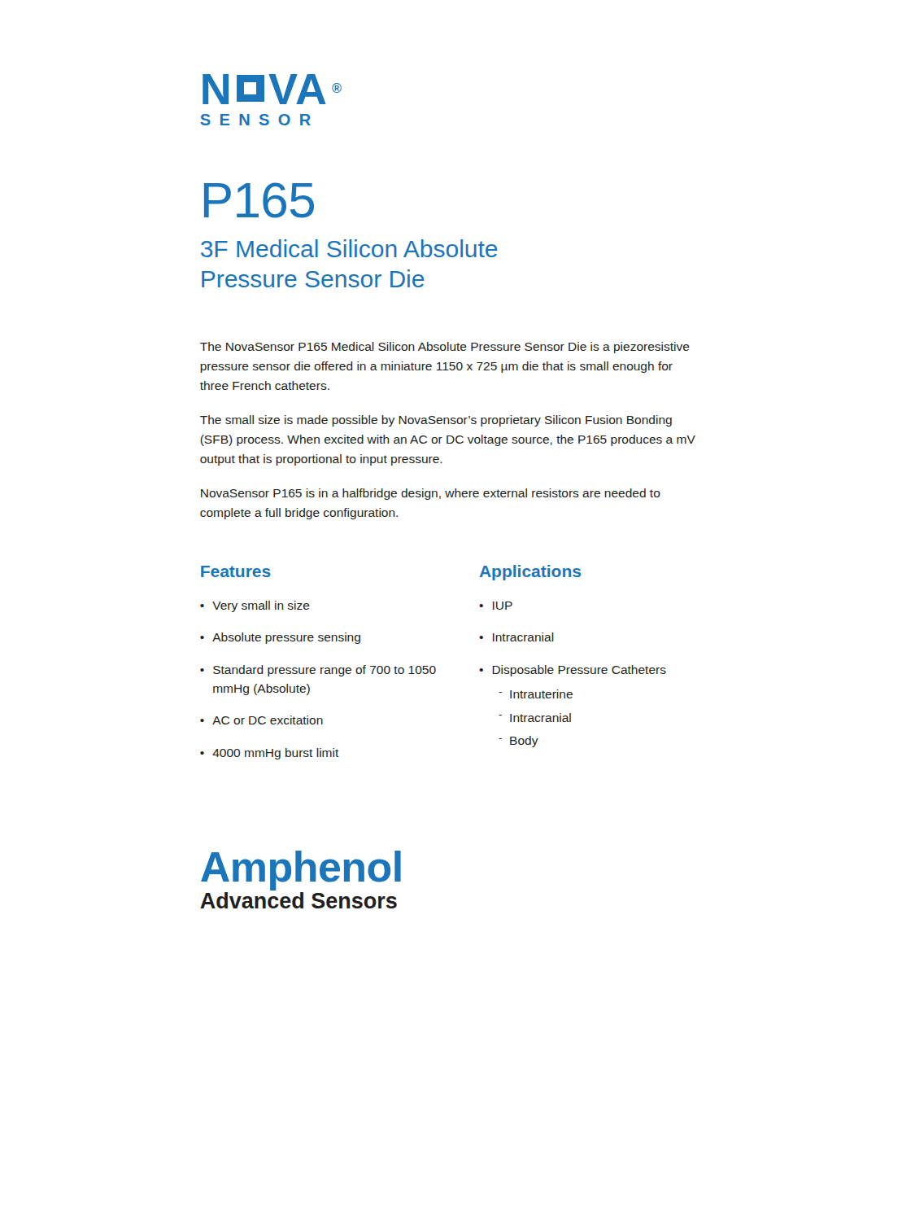N VA®
SENSOR
P165
3F Medical Silicon Absolute
Pressure Sensor Die
The NovaSensor P165 Medical Silicon Absolute Pressure Sensor Die is a piezoresistive pressure sensor die offered in a miniature 1150 x 725 µm die that is small enough for three French catheters.
The small size is made possible by NovaSensor’s proprietary Silicon Fusion Bonding (SFB) process. When excited with an AC or DC voltage source, the P165 produces a mV output that is proportional to input pressure.
NovaSensor P165 is in a halfbridge design, where external resistors are needed to complete a full bridge configuration.
Features
Very small in size
Absolute pressure sensing
Standard pressure range of 700 to 1050 mmHg (Absolute)
AC or DC excitation
4000 mmHg burst limit
Applications
IUP
Intracranial
Disposable Pressure Catheters
Intrauterine
Intracranial
Body
Amphenol
Advanced Sensors